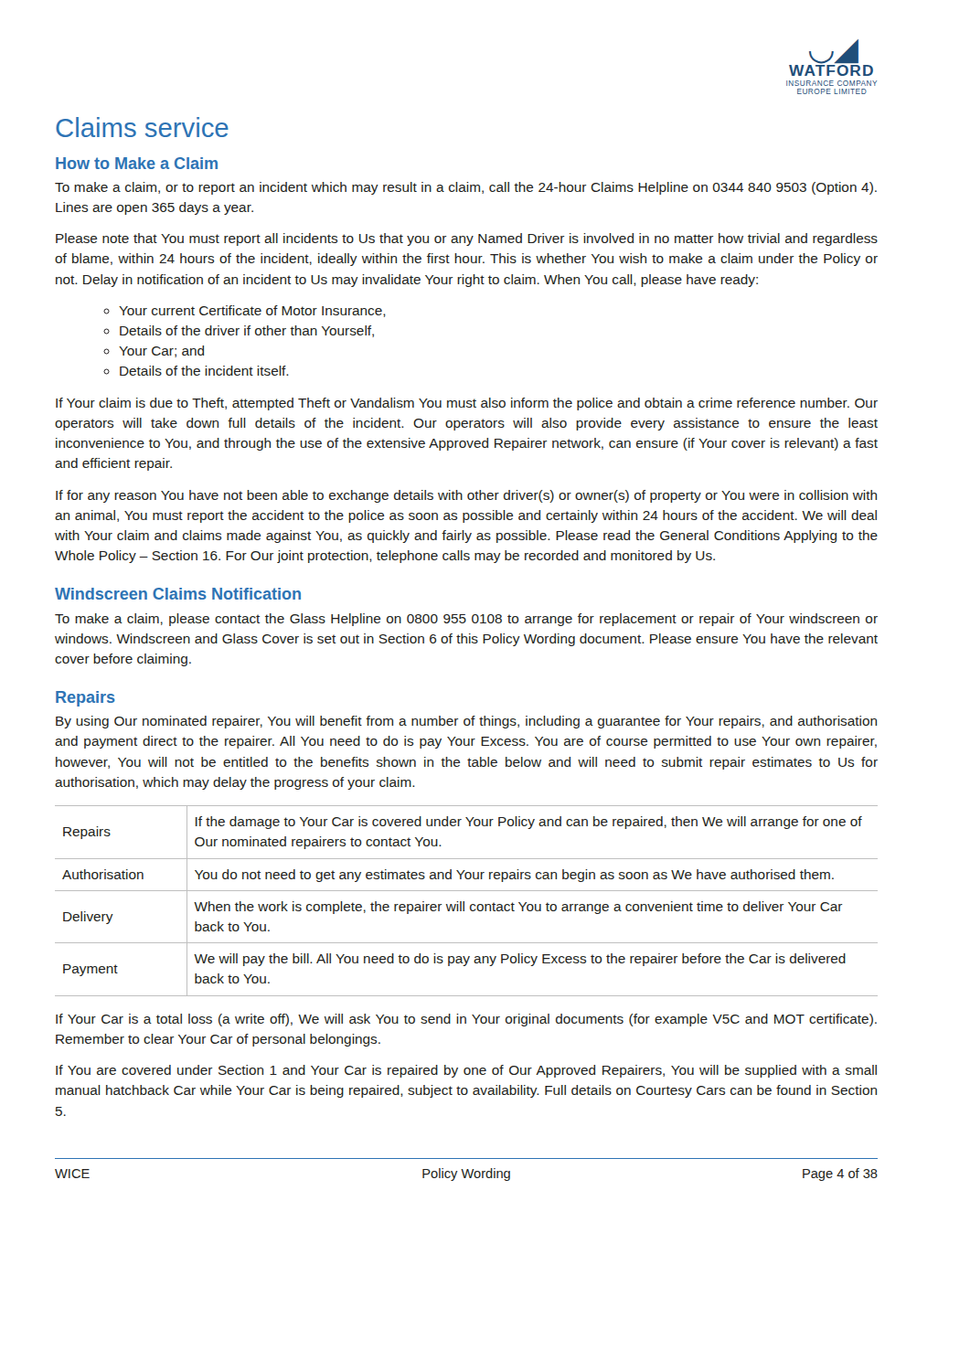◡◢
WATFORD
INSURANCE COMPANY
EUROPE LIMITED
Claims service
How to Make a Claim
To make a claim, or to report an incident which may result in a claim, call the 24-hour Claims Helpline on 0344 840 9503 (Option 4). Lines are open 365 days a year.
Please note that You must report all incidents to Us that you or any Named Driver is involved in no matter how trivial and regardless of blame, within 24 hours of the incident, ideally within the first hour. This is whether You wish to make a claim under the Policy or not. Delay in notification of an incident to Us may invalidate Your right to claim. When You call, please have ready:
Your current Certificate of Motor Insurance,
Details of the driver if other than Yourself,
Your Car; and
Details of the incident itself.
If Your claim is due to Theft, attempted Theft or Vandalism You must also inform the police and obtain a crime reference number. Our operators will take down full details of the incident. Our operators will also provide every assistance to ensure the least inconvenience to You, and through the use of the extensive Approved Repairer network, can ensure (if Your cover is relevant) a fast and efficient repair.
If for any reason You have not been able to exchange details with other driver(s) or owner(s) of property or You were in collision with an animal, You must report the accident to the police as soon as possible and certainly within 24 hours of the accident. We will deal with Your claim and claims made against You, as quickly and fairly as possible. Please read the General Conditions Applying to the Whole Policy – Section 16. For Our joint protection, telephone calls may be recorded and monitored by Us.
Windscreen Claims Notification
To make a claim, please contact the Glass Helpline on 0800 955 0108 to arrange for replacement or repair of Your windscreen or windows. Windscreen and Glass Cover is set out in Section 6 of this Policy Wording document. Please ensure You have the relevant cover before claiming.
Repairs
By using Our nominated repairer, You will benefit from a number of things, including a guarantee for Your repairs, and authorisation and payment direct to the repairer. All You need to do is pay Your Excess. You are of course permitted to use Your own repairer, however, You will not be entitled to the benefits shown in the table below and will need to submit repair estimates to Us for authorisation, which may delay the progress of your claim.
| Repairs | If the damage to Your Car is covered under Your Policy and can be repaired, then We will arrange for one of Our nominated repairers to contact You. |
| Authorisation | You do not need to get any estimates and Your repairs can begin as soon as We have authorised them. |
| Delivery | When the work is complete, the repairer will contact You to arrange a convenient time to deliver Your Car back to You. |
| Payment | We will pay the bill. All You need to do is pay any Policy Excess to the repairer before the Car is delivered back to You. |
If Your Car is a total loss (a write off), We will ask You to send in Your original documents (for example V5C and MOT certificate). Remember to clear Your Car of personal belongings.
If You are covered under Section 1 and Your Car is repaired by one of Our Approved Repairers, You will be supplied with a small manual hatchback Car while Your Car is being repaired, subject to availability. Full details on Courtesy Cars can be found in Section 5.
WICE Policy Wording Page 4 of 38